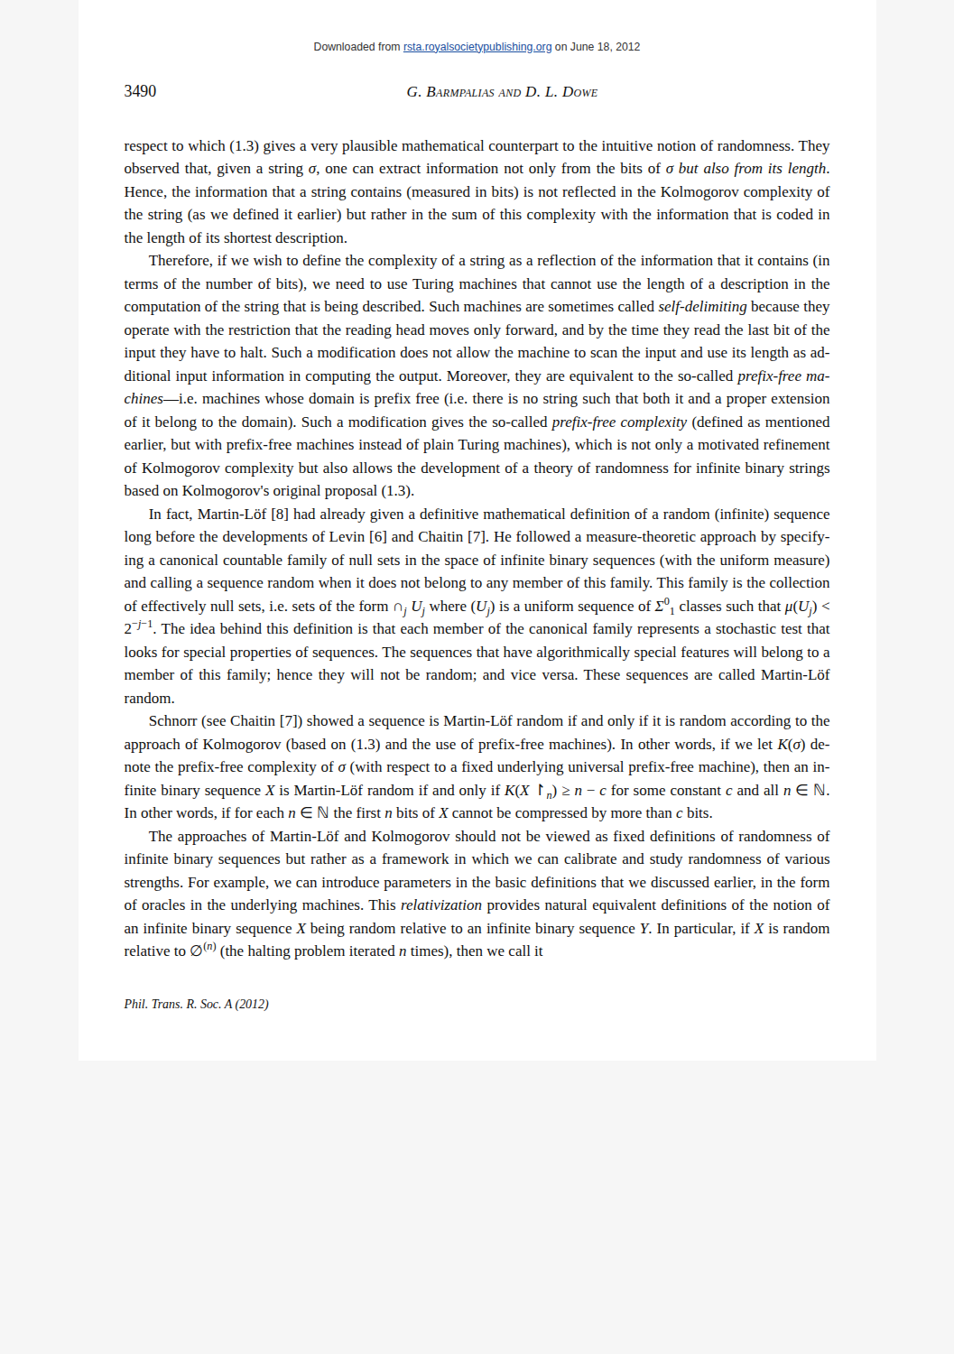Downloaded from rsta.royalsocietypublishing.org on June 18, 2012
3490 G. Barmpalias and D. L. Dowe
respect to which (1.3) gives a very plausible mathematical counterpart to the intuitive notion of randomness. They observed that, given a string σ, one can extract information not only from the bits of σ but also from its length. Hence, the information that a string contains (measured in bits) is not reflected in the Kolmogorov complexity of the string (as we defined it earlier) but rather in the sum of this complexity with the information that is coded in the length of its shortest description.
Therefore, if we wish to define the complexity of a string as a reflection of the information that it contains (in terms of the number of bits), we need to use Turing machines that cannot use the length of a description in the computation of the string that is being described. Such machines are sometimes called self-delimiting because they operate with the restriction that the reading head moves only forward, and by the time they read the last bit of the input they have to halt. Such a modification does not allow the machine to scan the input and use its length as additional input information in computing the output. Moreover, they are equivalent to the so-called prefix-free machines—i.e. machines whose domain is prefix free (i.e. there is no string such that both it and a proper extension of it belong to the domain). Such a modification gives the so-called prefix-free complexity (defined as mentioned earlier, but with prefix-free machines instead of plain Turing machines), which is not only a motivated refinement of Kolmogorov complexity but also allows the development of a theory of randomness for infinite binary strings based on Kolmogorov's original proposal (1.3).
In fact, Martin-Löf [8] had already given a definitive mathematical definition of a random (infinite) sequence long before the developments of Levin [6] and Chaitin [7]. He followed a measure-theoretic approach by specifying a canonical countable family of null sets in the space of infinite binary sequences (with the uniform measure) and calling a sequence random when it does not belong to any member of this family. This family is the collection of effectively null sets, i.e. sets of the form ∩j Uj where (Uj) is a uniform sequence of Σ01 classes such that μ(Uj) < 2−j−1. The idea behind this definition is that each member of the canonical family represents a stochastic test that looks for special properties of sequences. The sequences that have algorithmically special features will belong to a member of this family; hence they will not be random; and vice versa. These sequences are called Martin-Löf random.
Schnorr (see Chaitin [7]) showed a sequence is Martin-Löf random if and only if it is random according to the approach of Kolmogorov (based on (1.3) and the use of prefix-free machines). In other words, if we let K(σ) denote the prefix-free complexity of σ (with respect to a fixed underlying universal prefix-free machine), then an infinite binary sequence X is Martin-Löf random if and only if K(X ↾n) ≥ n − c for some constant c and all n ∈ ℕ. In other words, if for each n ∈ ℕ the first n bits of X cannot be compressed by more than c bits.
The approaches of Martin-Löf and Kolmogorov should not be viewed as fixed definitions of randomness of infinite binary sequences but rather as a framework in which we can calibrate and study randomness of various strengths. For example, we can introduce parameters in the basic definitions that we discussed earlier, in the form of oracles in the underlying machines. This relativization provides natural equivalent definitions of the notion of an infinite binary sequence X being random relative to an infinite binary sequence Y. In particular, if X is random relative to ∅(n) (the halting problem iterated n times), then we call it
Phil. Trans. R. Soc. A (2012)